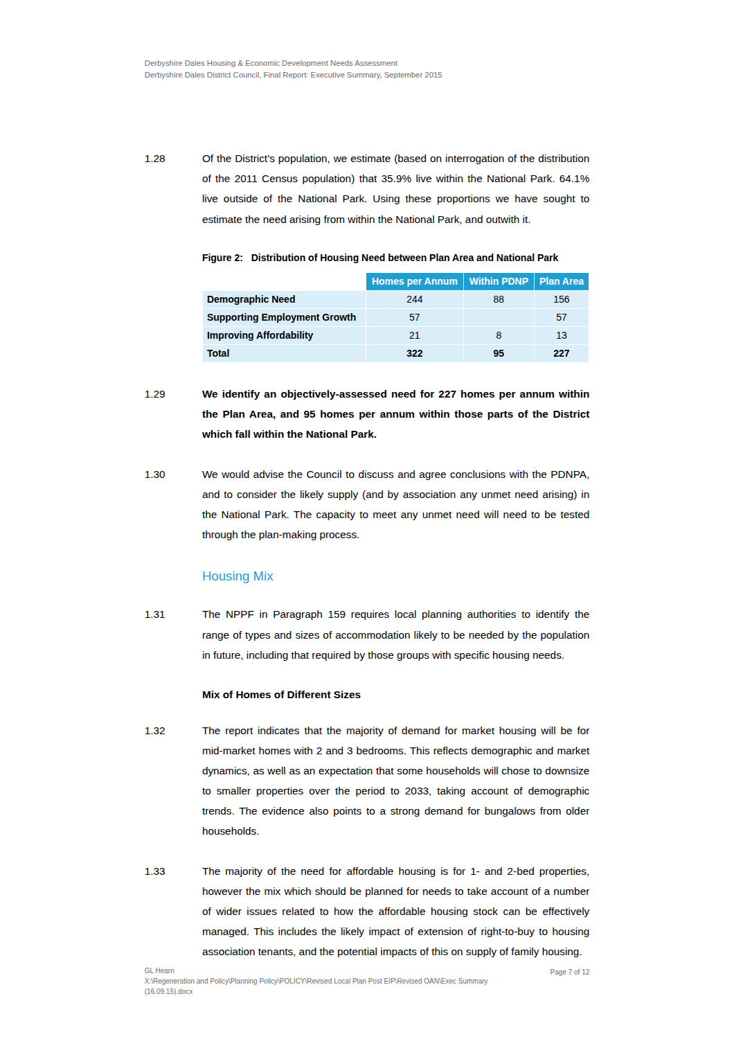Derbyshire Dales Housing & Economic Development Needs Assessment
Derbyshire Dales District Council, Final Report: Executive Summary, September 2015
1.28
Of the District’s population, we estimate (based on interrogation of the distribution of the 2011 Census population) that 35.9% live within the National Park. 64.1% live outside of the National Park. Using these proportions we have sought to estimate the need arising from within the National Park, and outwith it.
Figure 2: Distribution of Housing Need between Plan Area and National Park
| | Homes per Annum | Within PDNP | Plan Area |
| --- | --- | --- | --- |
| Demographic Need | 244 | 88 | 156 |
| Supporting Employment Growth | 57 | | 57 |
| Improving Affordability | 21 | 8 | 13 |
| Total | 322 | 95 | 227 |
1.29
We identify an objectively-assessed need for 227 homes per annum within the Plan Area, and 95 homes per annum within those parts of the District which fall within the National Park.
1.30
We would advise the Council to discuss and agree conclusions with the PDNPA, and to consider the likely supply (and by association any unmet need arising) in the National Park. The capacity to meet any unmet need will need to be tested through the plan-making process.
Housing Mix
1.31
The NPPF in Paragraph 159 requires local planning authorities to identify the range of types and sizes of accommodation likely to be needed by the population in future, including that required by those groups with specific housing needs.
Mix of Homes of Different Sizes
1.32
The report indicates that the majority of demand for market housing will be for mid-market homes with 2 and 3 bedrooms. This reflects demographic and market dynamics, as well as an expectation that some households will chose to downsize to smaller properties over the period to 2033, taking account of demographic trends. The evidence also points to a strong demand for bungalows from older households.
1.33
The majority of the need for affordable housing is for 1- and 2-bed properties, however the mix which should be planned for needs to take account of a number of wider issues related to how the affordable housing stock can be effectively managed. This includes the likely impact of extension of right-to-buy to housing association tenants, and the potential impacts of this on supply of family housing.
GL Hearn
X:\Regeneration and Policy\Planning Policy\POLICY\Revised Local Plan Post EIP\Revised OAN\Exec Summary (16.09.15).docx
Page 7 of 12